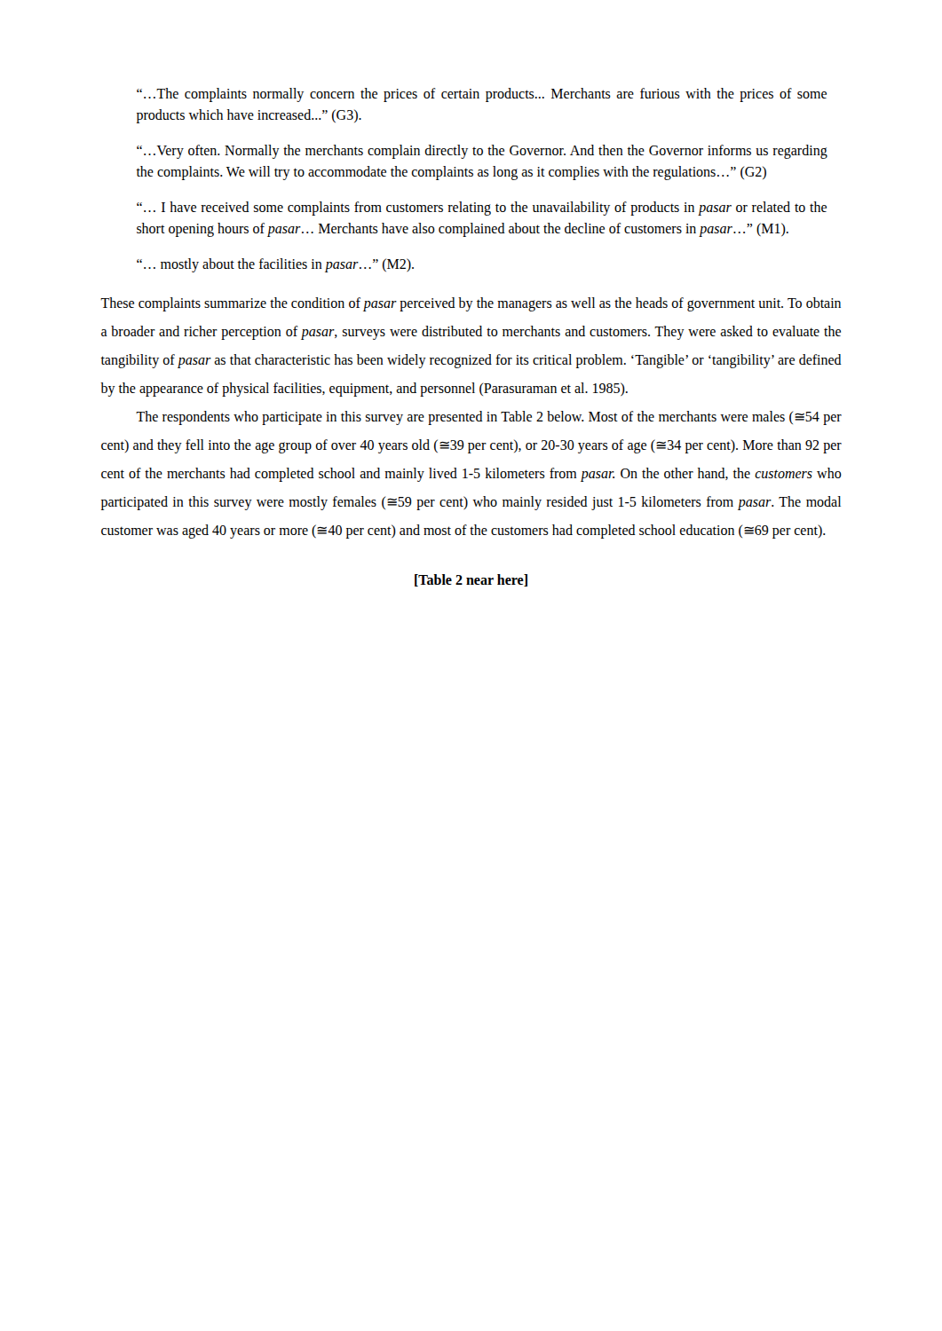“…The complaints normally concern the prices of certain products... Merchants are furious with the prices of some products which have increased...” (G3).
“…Very often. Normally the merchants complain directly to the Governor. And then the Governor informs us regarding the complaints. We will try to accommodate the complaints as long as it complies with the regulations…” (G2)
“… I have received some complaints from customers relating to the unavailability of products in pasar or related to the short opening hours of pasar… Merchants have also complained about the decline of customers in pasar…” (M1).
“… mostly about the facilities in pasar…” (M2).
These complaints summarize the condition of pasar perceived by the managers as well as the heads of government unit. To obtain a broader and richer perception of pasar, surveys were distributed to merchants and customers. They were asked to evaluate the tangibility of pasar as that characteristic has been widely recognized for its critical problem. ‘Tangible’ or ‘tangibility’ are defined by the appearance of physical facilities, equipment, and personnel (Parasuraman et al. 1985).
The respondents who participate in this survey are presented in Table 2 below. Most of the merchants were males (≅54 per cent) and they fell into the age group of over 40 years old (≅39 per cent), or 20-30 years of age (≅34 per cent). More than 92 per cent of the merchants had completed school and mainly lived 1-5 kilometers from pasar. On the other hand, the customers who participated in this survey were mostly females (≅59 per cent) who mainly resided just 1-5 kilometers from pasar. The modal customer was aged 40 years or more (≅40 per cent) and most of the customers had completed school education (≅69 per cent).
[Table 2 near here]